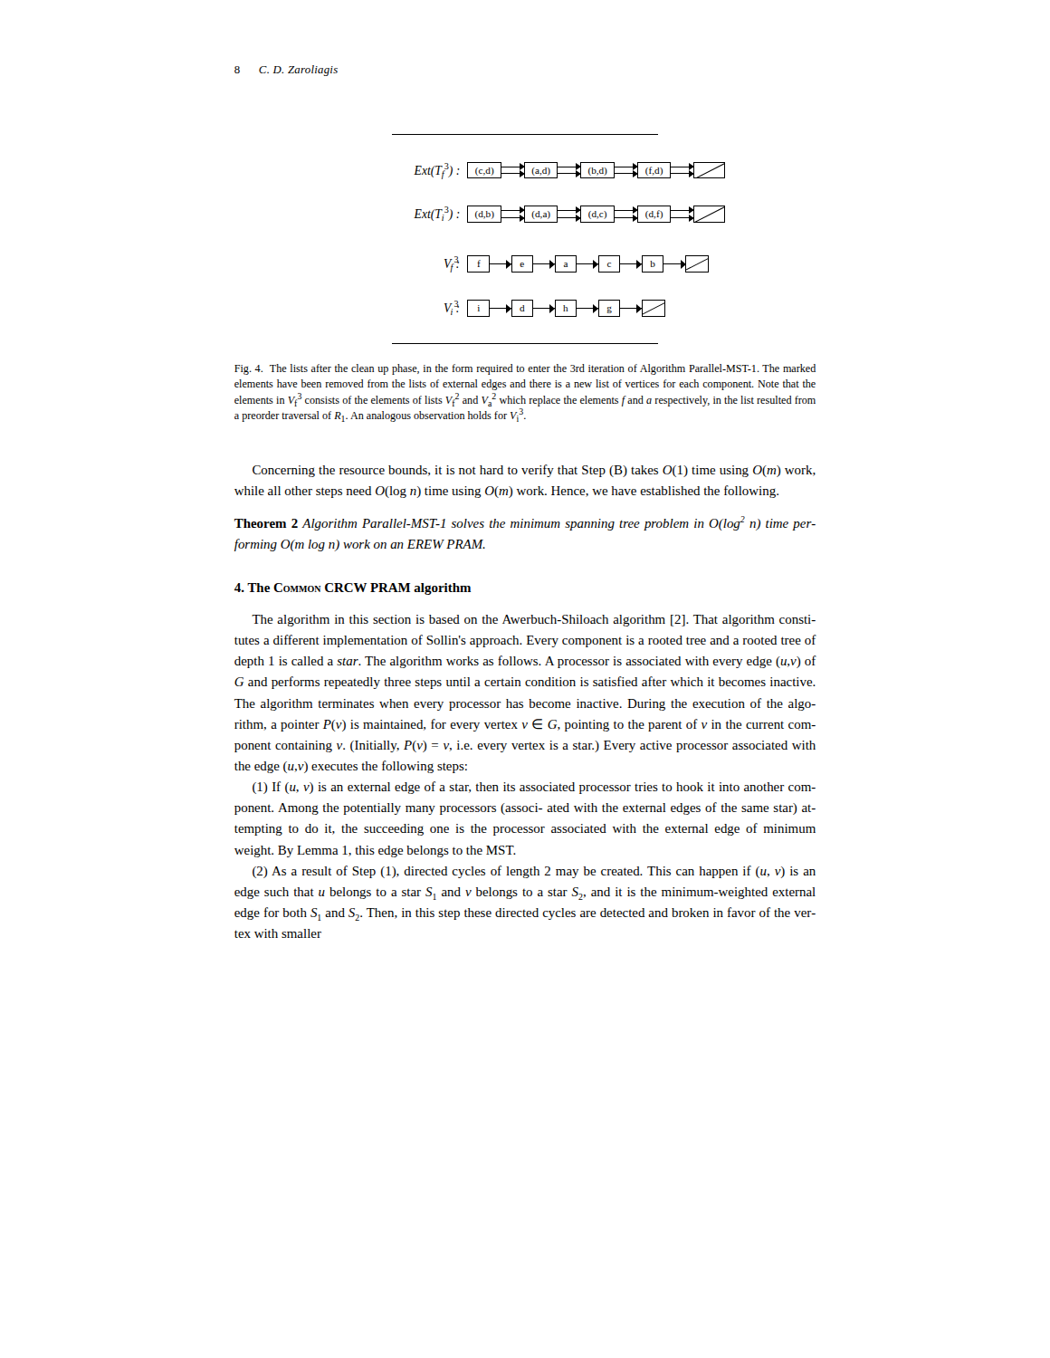8 C. D. Zaroliagis
Ext(Tf 3) :
(c,d)
(a,d)
(b,d)
(f,d)
Ext(Ti 3) :
(d,b)
(d,a)
(d,c)
(d,f)
V 3 f :
f
e
a
c
b
V 3 i :
i
d
h
g
Fig. 4. The lists after the clean up phase, in the form required to enter the 3rd iteration of Algorithm Parallel-MST-1. The marked elements have been removed from the lists of external edges and there is a new list of vertices for each component. Note that the elements in Vf3 consists of the elements of lists Vf2 and Va2 which replace the elements f and a respectively, in the list resulted from a preorder traversal of R1. An analogous observation holds for Vi3.
Concerning the resource bounds, it is not hard to verify that Step (B) takes O(1) time using O(m) work, while all other steps need O(log n) time using O(m) work. Hence, we have established the following.
Theorem 2 Algorithm Parallel-MST-1 solves the minimum spanning tree problem in O(log2 n) time performing O(m log n) work on an EREW PRAM.
4. The Common CRCW PRAM algorithm
The algorithm in this section is based on the Awerbuch-Shiloach algorithm [2]. That algorithm constitutes a different implementation of Sollin's approach. Every component is a rooted tree and a rooted tree of depth 1 is called a star. The algorithm works as follows. A processor is associated with every edge (u,v) of G and performs repeatedly three steps until a certain condition is satisfied after which it becomes inactive. The algorithm terminates when every processor has become inactive. During the execution of the algorithm, a pointer P(v) is maintained, for every vertex v ∈ G, pointing to the parent of v in the current component containing v. (Initially, P(v) = v, i.e. every vertex is a star.) Every active processor associated with the edge (u,v) executes the following steps:
(1) If (u, v) is an external edge of a star, then its associated processor tries to hook it into another component. Among the potentially many processors (associ- ated with the external edges of the same star) attempting to do it, the succeeding one is the processor associated with the external edge of minimum weight. By Lemma 1, this edge belongs to the MST.
(2) As a result of Step (1), directed cycles of length 2 may be created. This can happen if (u, v) is an edge such that u belongs to a star S1 and v belongs to a star S2, and it is the minimum-weighted external edge for both S1 and S2. Then, in this step these directed cycles are detected and broken in favor of the vertex with smaller